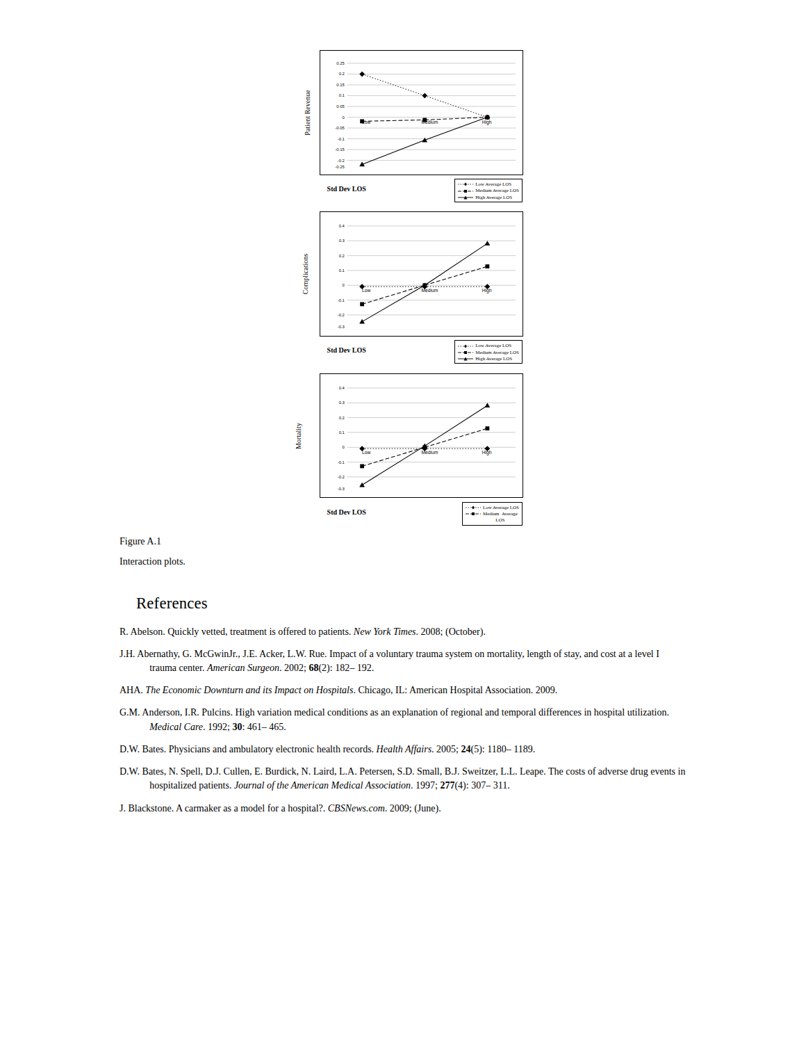0.25 0.2 0.15 0.1 0.05 0 -0.05 -0.1 -0.15 -0.2 -0.25 Low Medium High Patient Revenue Std Dev LOS
Low Average LOS
Medium Average LOS
High Average LOS
0.4 0.3 0.2 0.1 0 -0.1 -0.2 -0.3 Low Medium High Complications Std Dev LOS
Low Average LOS
Medium Average LOS
High Average LOS
0.4 0.3 0.2 0.1 0 -0.1 -0.2 -0.3 Low Medium High Mortality Std Dev LOS
Low Average LOS
Medium Average
LOS
Figure A.1
Interaction plots.
References
R. Abelson. Quickly vetted, treatment is offered to patients. New York Times. 2008; (October).
J.H. Abernathy, G. McGwinJr., J.E. Acker, L.W. Rue. Impact of a voluntary trauma system on mortality, length of stay, and cost at a level I trauma center. American Surgeon. 2002; 68(2): 182– 192.
AHA. The Economic Downturn and its Impact on Hospitals. Chicago, IL: American Hospital Association. 2009.
G.M. Anderson, I.R. Pulcins. High variation medical conditions as an explanation of regional and temporal differences in hospital utilization. Medical Care. 1992; 30: 461– 465.
D.W. Bates. Physicians and ambulatory electronic health records. Health Affairs. 2005; 24(5): 1180– 1189.
D.W. Bates, N. Spell, D.J. Cullen, E. Burdick, N. Laird, L.A. Petersen, S.D. Small, B.J. Sweitzer, L.L. Leape. The costs of adverse drug events in hospitalized patients. Journal of the American Medical Association. 1997; 277(4): 307– 311.
J. Blackstone. A carmaker as a model for a hospital?. CBSNews.com. 2009; (June).